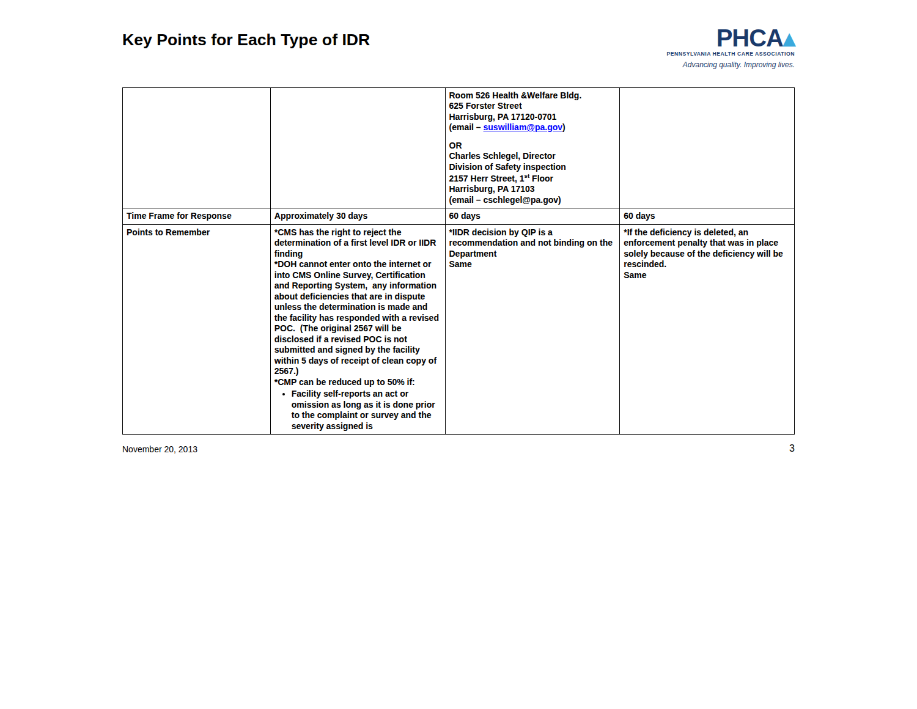Key Points for Each Type of IDR
PHCA▴
PENNSYLVANIA HEALTH CARE ASSOCIATION
Advancing quality. Improving lives.
| | | Room 526 Health &Welfare Bldg. 625 Forster Street Harrisburg, PA 17120-0701 (email – suswilliam@pa.gov ) OR Charles Schlegel, Director Division of Safety inspection 2157 Herr Street, 1 st Floor Harrisburg, PA 17103 (email – cschlegel@pa.gov) | |
| Time Frame for Response | Approximately 30 days | 60 days | 60 days |
| Points to Remember | *CMS has the right to reject the determination of a first level IDR or IIDR finding *DOH cannot enter onto the internet or into CMS Online Survey, Certification and Reporting System, any information about deficiencies that are in dispute unless the determination is made and the facility has responded with a revised POC. (The original 2567 will be disclosed if a revised POC is not submitted and signed by the facility within 5 days of receipt of clean copy of 2567.) *CMP can be reduced up to 50% if: Facility self-reports an act or omission as long as it is done prior to the complaint or survey and the severity assigned is | *IIDR decision by QIP is a recommendation and not binding on the Department Same | *If the deficiency is deleted, an enforcement penalty that was in place solely because of the deficiency will be rescinded. Same |
November 20, 2013
3